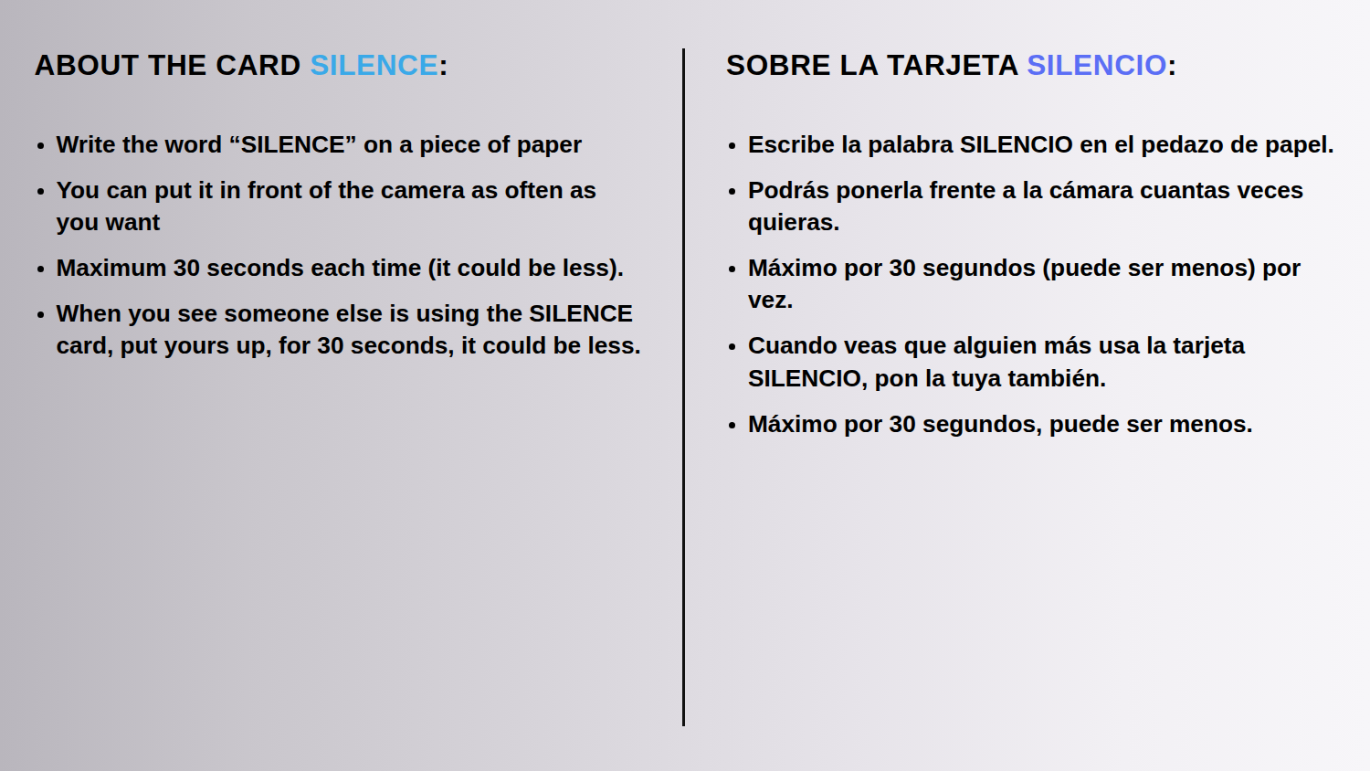ABOUT THE CARD SILENCE:
Write the word “SILENCE” on a piece of paper
You can put it in front of the camera as often as you want
Maximum 30 seconds each time (it could be less).
When you see someone else is using the SILENCE card, put yours up, for 30 seconds, it could be less.
SOBRE LA TARJETA SILENCIO:
Escribe la palabra SILENCIO en el pedazo de papel.
Podrás ponerla frente a la cámara cuantas veces quieras.
Máximo por 30 segundos (puede ser menos) por vez.
Cuando veas que alguien más usa la tarjeta SILENCIO, pon la tuya también.
Máximo por 30 segundos, puede ser menos.